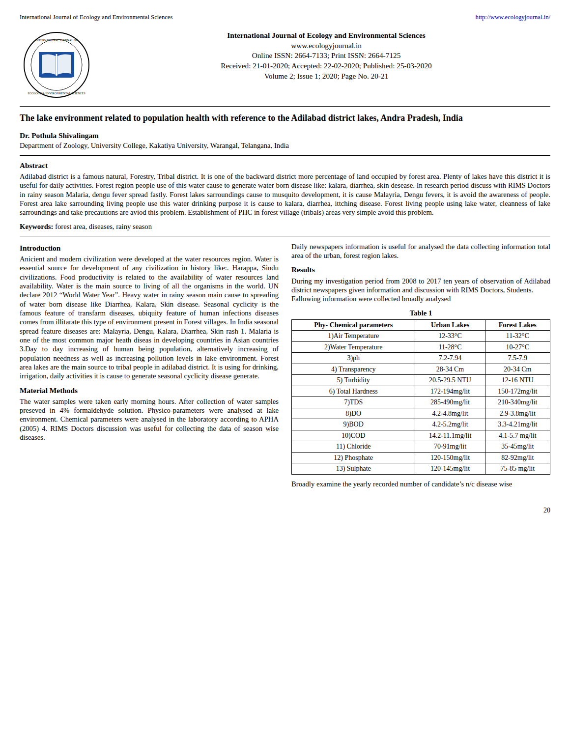International Journal of Ecology and Environmental Sciences http://www.ecologyjournal.in/
INTERNATIONAL JOURNAL OF ECOLOGY & ENVIRONMENTAL SCIENCES
International Journal of Ecology and Environmental Sciences
www.ecologyjournal.in
Online ISSN: 2664-7133; Print ISSN: 2664-7125
Received: 21-01-2020; Accepted: 22-02-2020; Published: 25-03-2020
Volume 2; Issue 1; 2020; Page No. 20-21
The lake environment related to population health with reference to the Adilabad district lakes, Andra Pradesh, India
Dr. Pothula Shivalingam
Department of Zoology, University College, Kakatiya University, Warangal, Telangana, India
Abstract
Adilabad district is a famous natural, Forestry, Tribal district. It is one of the backward district more percentage of land occupied by forest area. Plenty of lakes have this district it is useful for daily activities. Forest region people use of this water cause to generate water born disease like: kalara, diarrhea, skin desease. In research period discuss with RIMS Doctors in rainy season Malaria, dengu fever spread fastly. Forest lakes sarroundings cause to musquito development, it is cause Malayria, Dengu fevers, it is avoid the awareness of people. Forest area lake sarrounding living people use this water drinking purpose it is cause to kalara, diarrhea, ittching disease. Forest living people using lake water, cleanness of lake sarroundings and take precautions are aviod this problem. Establishment of PHC in forest village (tribals) areas very simple avoid this problem.
Keywords: forest area, diseases, rainy season
Introduction
Anicient and modern civilization were developed at the water resources region. Water is essential source for development of any civilization in history like:. Harappa, Sindu civilizations. Food productivity is related to the availability of water resources land availability. Water is the main source to living of all the organisms in the world. UN declare 2012 “World Water Year”. Heavy water in rainy season main cause to spreading of water born disease like Diarrhea, Kalara, Skin disease. Seasonal cyclicity is the famous feature of transfarm diseases, ubiquity feature of human infections diseases comes from illitarate this type of environment present in Forest villages. In India seasonal spread feature diseases are: Malayria, Dengu, Kalara, Diarrhea, Skin rash 1. Malaria is one of the most common major heath diseas in developing countries in Asian countries 3.Day to day increasing of human being population, alternatively increasing of population needness as well as increasing pollution levels in lake environment. Forest area lakes are the main source to tribal people in adilabad district. It is using for drinking, irrigation, daily activities it is cause to generate seasonal cyclicity disease generate.
Material Methods
The water samples were taken early morning hours. After collection of water samples preseved in 4% formaldehyde solution. Physico-parameters were analysed at lake environment. Chemical parameters were analysed in the laboratory according to APHA (2005) 4. RIMS Doctors discussion was useful for collecting the data of season wise diseases.
Daily newspapers information is useful for analysed the data collecting information total area of the urban, forest region lakes.
Results
During my investigation period from 2008 to 2017 ten years of observation of Adilabad district newspapers given information and discussion with RIMS Doctors, Students.
Fallowing information were collected broadly analysed
Table 1
| Phy- Chemical parameters | Urban Lakes | Forest Lakes |
| --- | --- | --- |
| 1)Air Temperature | 12-33°C | 11-32°C |
| 2)Water Temperature | 11-28°C | 10-27°C |
| 3)ph | 7.2-7.94 | 7.5-7.9 |
| 4) Transparency | 28-34 Cm | 20-34 Cm |
| 5) Turbidity | 20.5-29.5 NTU | 12-16 NTU |
| 6) Total Hardness | 172-194mg/lit | 150-172mg/lit |
| 7)TDS | 285-490mg/lit | 210-340mg/lit |
| 8)DO | 4.2-4.8mg/lit | 2.9-3.8mg/lit |
| 9)BOD | 4.2-5.2mg/lit | 3.3-4.21mg/lit |
| 10)COD | 14.2-11.1mg/lit | 4.1-5.7 mg/lit |
| 11) Chloride | 70-91mg/lit | 35-45mg/lit |
| 12) Phosphate | 120-150mg/lit | 82-92mg/lit |
| 13) Sulphate | 120-145mg/lit | 75-85 mg/lit |
Broadly examine the yearly recorded number of candidate’s n/c disease wise
20